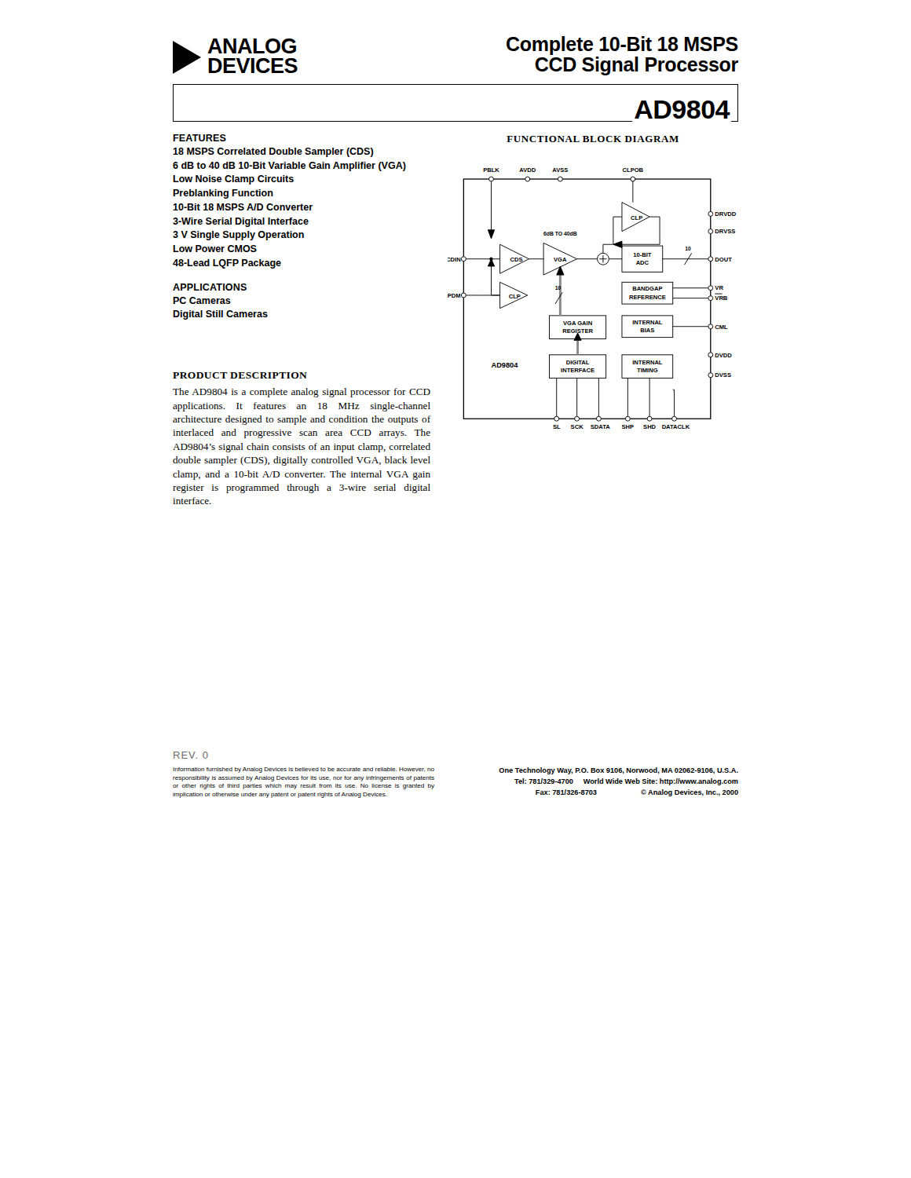ANALOG DEVICES
Complete 10-Bit 18 MSPS CCD Signal Processor
AD9804
FEATURES
18 MSPS Correlated Double Sampler (CDS)
6 dB to 40 dB 10-Bit Variable Gain Amplifier (VGA)
Low Noise Clamp Circuits
Preblanking Function
10-Bit 18 MSPS A/D Converter
3-Wire Serial Digital Interface
3 V Single Supply Operation
Low Power CMOS
48-Lead LQFP Package
APPLICATIONS
PC Cameras
Digital Still Cameras
PRODUCT DESCRIPTION
The AD9804 is a complete analog signal processor for CCD applications. It features an 18 MHz single-channel architecture designed to sample and condition the outputs of interlaced and progressive scan area CCD arrays. The AD9804’s signal chain consists of an input clamp, correlated double sampler (CDS), digitally controlled VGA, black level clamp, and a 10-bit A/D converter. The internal VGA gain register is programmed through a 3-wire serial digital interface.
FUNCTIONAL BLOCK DIAGRAM
PBLK AVDD AVSS CLPOB CLP CCDIN CDS VGA 6dB TO 40dB 10-BIT ADC 10 DOUT DRVDD DRVSS CLP CLPDM BANDGAP REFERENCE VR VRB INTERNAL BIAS CML INTERNAL TIMING DVDD DVSS VGA GAIN REGISTER 10 DIGITAL INTERFACE AD9804 SL SCK SDATA SHP SHD DATACLK
REV. 0
Information furnished by Analog Devices is believed to be accurate and reliable. However, no responsibility is assumed by Analog Devices for its use, nor for any infringements of patents or other rights of third parties which may result from its use. No license is granted by implication or otherwise under any patent or patent rights of Analog Devices.
One Technology Way, P.O. Box 9106, Norwood, MA 02062-9106, U.S.A.
Tel: 781/329-4700 World Wide Web Site: http://www.analog.com
Fax: 781/326-8703 © Analog Devices, Inc., 2000